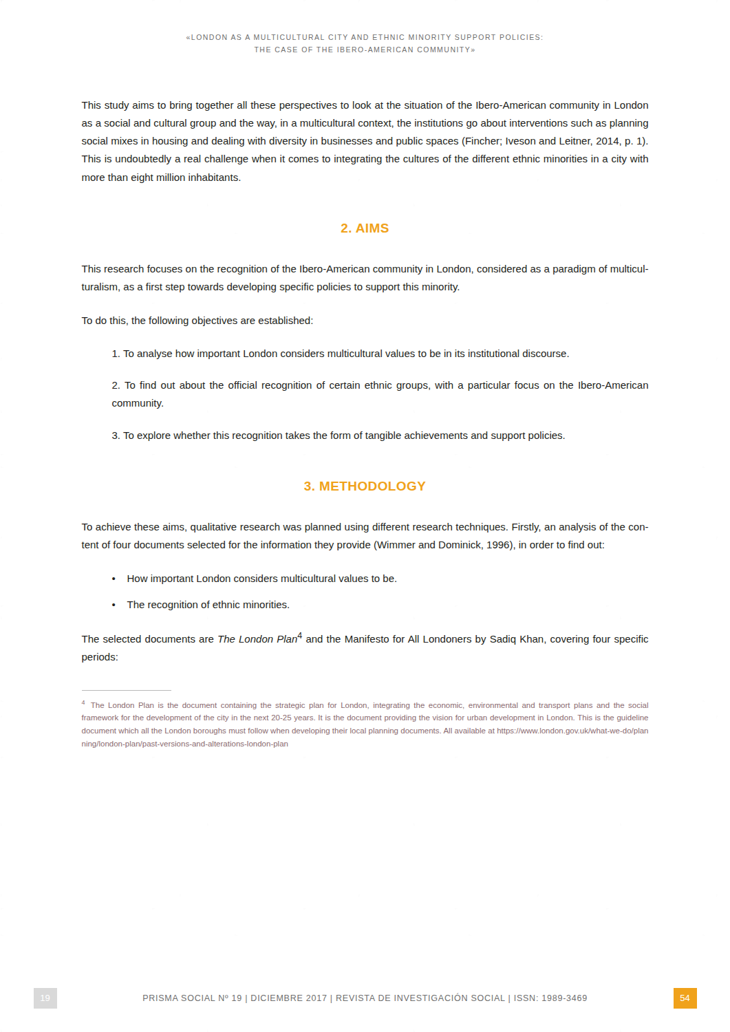«London as a Multicultural City and Ethnic Minority Support Policies: the Case of the Ibero-American Community»
This study aims to bring together all these perspectives to look at the situation of the Ibero-American community in London as a social and cultural group and the way, in a multicultural context, the institutions go about interventions such as planning social mixes in housing and dealing with diversity in businesses and public spaces (Fincher; Iveson and Leitner, 2014, p. 1). This is undoubtedly a real challenge when it comes to integrating the cultures of the different ethnic minorities in a city with more than eight million inhabitants.
2. Aims
This research focuses on the recognition of the Ibero-American community in London, considered as a paradigm of multiculturalism, as a first step towards developing specific policies to support this minority.
To do this, the following objectives are established:
1. To analyse how important London considers multicultural values to be in its institutional discourse.
2. To find out about the official recognition of certain ethnic groups, with a particular focus on the Ibero-American community.
3. To explore whether this recognition takes the form of tangible achievements and support policies.
3. Methodology
To achieve these aims, qualitative research was planned using different research techniques. Firstly, an analysis of the content of four documents selected for the information they provide (Wimmer and Dominick, 1996), in order to find out:
How important London considers multicultural values to be.
The recognition of ethnic minorities.
The selected documents are The London Plan4 and the Manifesto for All Londoners by Sadiq Khan, covering four specific periods:
4 The London Plan is the document containing the strategic plan for London, integrating the economic, environmental and transport plans and the social framework for the development of the city in the next 20-25 years. It is the document providing the vision for urban development in London. This is the guideline document which all the London boroughs must follow when developing their local planning documents. All available at https://www.london.gov.uk/what-we-do/planning/london-plan/past-versions-and-alterations-london-plan
19
Prisma Social Nº 19 | diciembre 2017 | Revista de Investigación Social | ISSN: 1989-3469
54